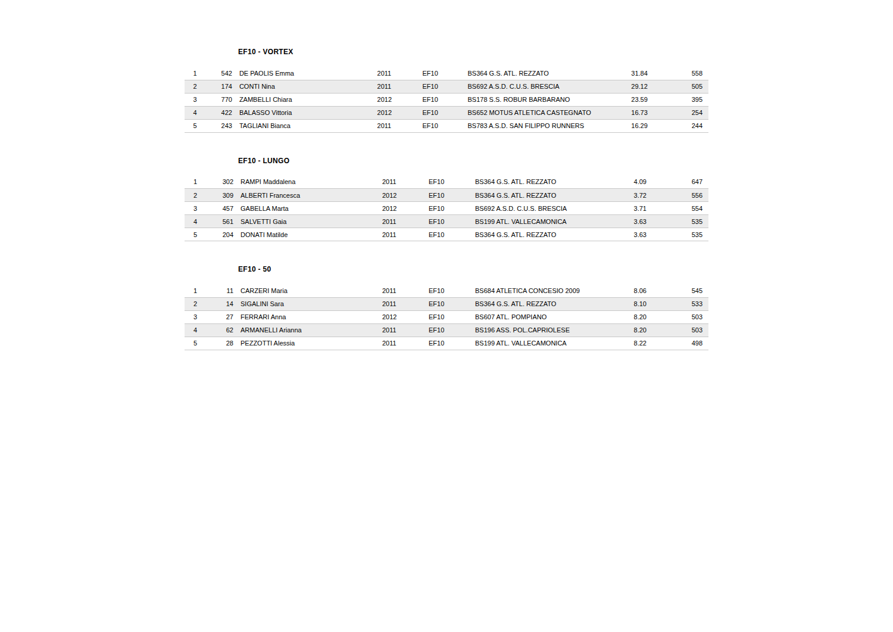EF10 - VORTEX
| 1 | 542 | DE PAOLIS Emma | 2011 | EF10 | BS364 G.S. ATL. REZZATO | 31.84 | 558 |
| 2 | 174 | CONTI Nina | 2011 | EF10 | BS692 A.S.D. C.U.S. BRESCIA | 29.12 | 505 |
| 3 | 770 | ZAMBELLI Chiara | 2012 | EF10 | BS178 S.S. ROBUR BARBARANO | 23.59 | 395 |
| 4 | 422 | BALASSO Vittoria | 2012 | EF10 | BS652 MOTUS ATLETICA CASTEGNATO | 16.73 | 254 |
| 5 | 243 | TAGLIANI Bianca | 2011 | EF10 | BS783 A.S.D. SAN FILIPPO RUNNERS | 16.29 | 244 |
EF10 - LUNGO
| 1 | 302 | RAMPI Maddalena | 2011 | EF10 | BS364 G.S. ATL. REZZATO | 4.09 | 647 |
| 2 | 309 | ALBERTI Francesca | 2012 | EF10 | BS364 G.S. ATL. REZZATO | 3.72 | 556 |
| 3 | 457 | GABELLA Marta | 2012 | EF10 | BS692 A.S.D. C.U.S. BRESCIA | 3.71 | 554 |
| 4 | 561 | SALVETTI Gaia | 2011 | EF10 | BS199 ATL. VALLECAMONICA | 3.63 | 535 |
| 5 | 204 | DONATI Matilde | 2011 | EF10 | BS364 G.S. ATL. REZZATO | 3.63 | 535 |
EF10 - 50
| 1 | 11 | CARZERI Maria | 2011 | EF10 | BS684 ATLETICA CONCESIO 2009 | 8.06 | 545 |
| 2 | 14 | SIGALINI Sara | 2011 | EF10 | BS364 G.S. ATL. REZZATO | 8.10 | 533 |
| 3 | 27 | FERRARI Anna | 2012 | EF10 | BS607 ATL. POMPIANO | 8.20 | 503 |
| 4 | 62 | ARMANELLI Arianna | 2011 | EF10 | BS196 ASS. POL.CAPRIOLESE | 8.20 | 503 |
| 5 | 28 | PEZZOTTI Alessia | 2011 | EF10 | BS199 ATL. VALLECAMONICA | 8.22 | 498 |